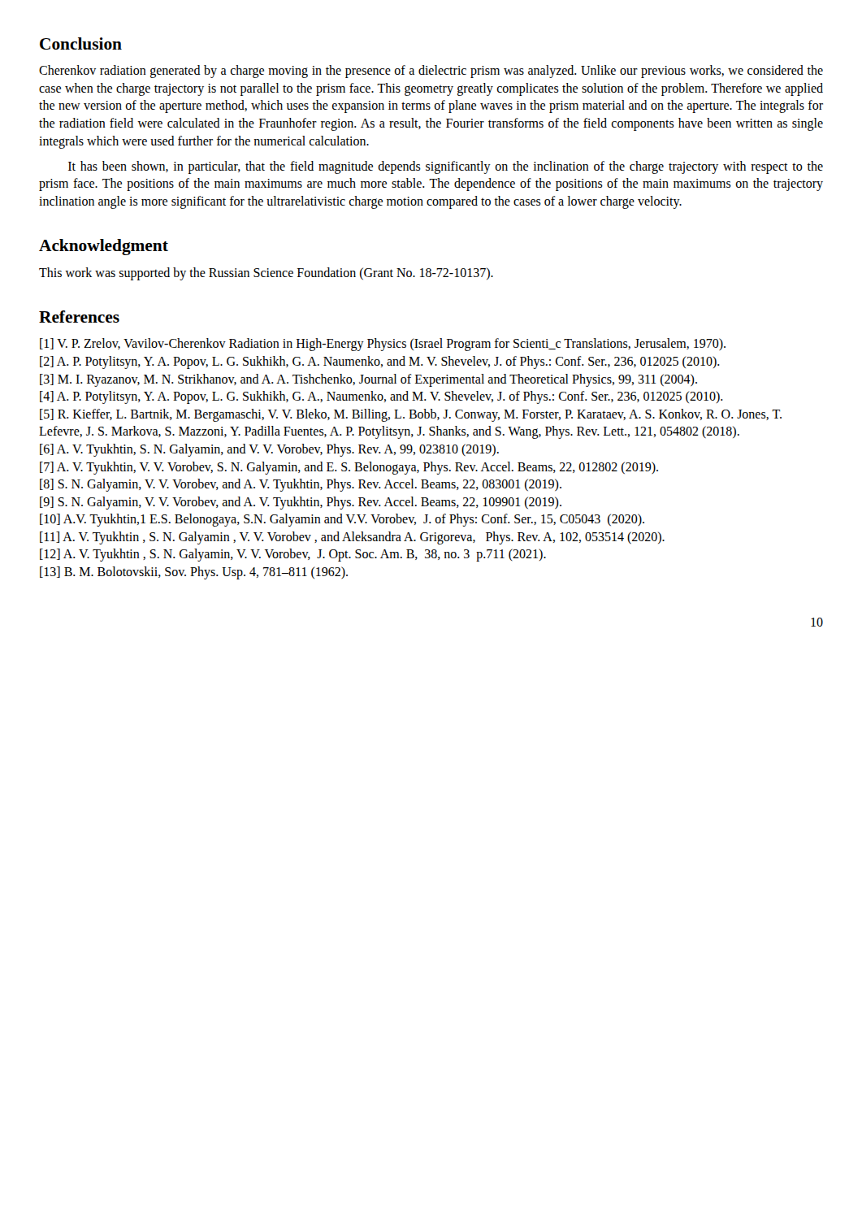Conclusion
Cherenkov radiation generated by a charge moving in the presence of a dielectric prism was analyzed. Unlike our previous works, we considered the case when the charge trajectory is not parallel to the prism face. This geometry greatly complicates the solution of the problem. Therefore we applied the new version of the aperture method, which uses the expansion in terms of plane waves in the prism material and on the aperture. The integrals for the radiation field were calculated in the Fraunhofer region. As a result, the Fourier transforms of the field components have been written as single integrals which were used further for the numerical calculation.
It has been shown, in particular, that the field magnitude depends significantly on the inclination of the charge trajectory with respect to the prism face. The positions of the main maximums are much more stable. The dependence of the positions of the main maximums on the trajectory inclination angle is more significant for the ultrarelativistic charge motion compared to the cases of a lower charge velocity.
Acknowledgment
This work was supported by the Russian Science Foundation (Grant No. 18-72-10137).
References
[1] V. P. Zrelov, Vavilov-Cherenkov Radiation in High-Energy Physics (Israel Program for Scienti_c Translations, Jerusalem, 1970).
[2] A. P. Potylitsyn, Y. A. Popov, L. G. Sukhikh, G. A. Naumenko, and M. V. Shevelev, J. of Phys.: Conf. Ser., 236, 012025 (2010).
[3] M. I. Ryazanov, M. N. Strikhanov, and A. A. Tishchenko, Journal of Experimental and Theoretical Physics, 99, 311 (2004).
[4] A. P. Potylitsyn, Y. A. Popov, L. G. Sukhikh, G. A., Naumenko, and M. V. Shevelev, J. of Phys.: Conf. Ser., 236, 012025 (2010).
[5] R. Kieffer, L. Bartnik, M. Bergamaschi, V. V. Bleko, M. Billing, L. Bobb, J. Conway, M. Forster, P. Karataev, A. S. Konkov, R. O. Jones, T. Lefevre, J. S. Markova, S. Mazzoni, Y. Padilla Fuentes, A. P. Potylitsyn, J. Shanks, and S. Wang, Phys. Rev. Lett., 121, 054802 (2018).
[6] A. V. Tyukhtin, S. N. Galyamin, and V. V. Vorobev, Phys. Rev. A, 99, 023810 (2019).
[7] A. V. Tyukhtin, V. V. Vorobev, S. N. Galyamin, and E. S. Belonogaya, Phys. Rev. Accel. Beams, 22, 012802 (2019).
[8] S. N. Galyamin, V. V. Vorobev, and A. V. Tyukhtin, Phys. Rev. Accel. Beams, 22, 083001 (2019).
[9] S. N. Galyamin, V. V. Vorobev, and A. V. Tyukhtin, Phys. Rev. Accel. Beams, 22, 109901 (2019).
[10] A.V. Tyukhtin,1 E.S. Belonogaya, S.N. Galyamin and V.V. Vorobev, J. of Phys: Conf. Ser., 15, C05043 (2020).
[11] A. V. Tyukhtin , S. N. Galyamin , V. V. Vorobev , and Aleksandra A. Grigoreva, Phys. Rev. A, 102, 053514 (2020).
[12] A. V. Tyukhtin , S. N. Galyamin, V. V. Vorobev, J. Opt. Soc. Am. B, 38, no. 3 p.711 (2021).
[13] B. M. Bolotovskii, Sov. Phys. Usp. 4, 781–811 (1962).
10